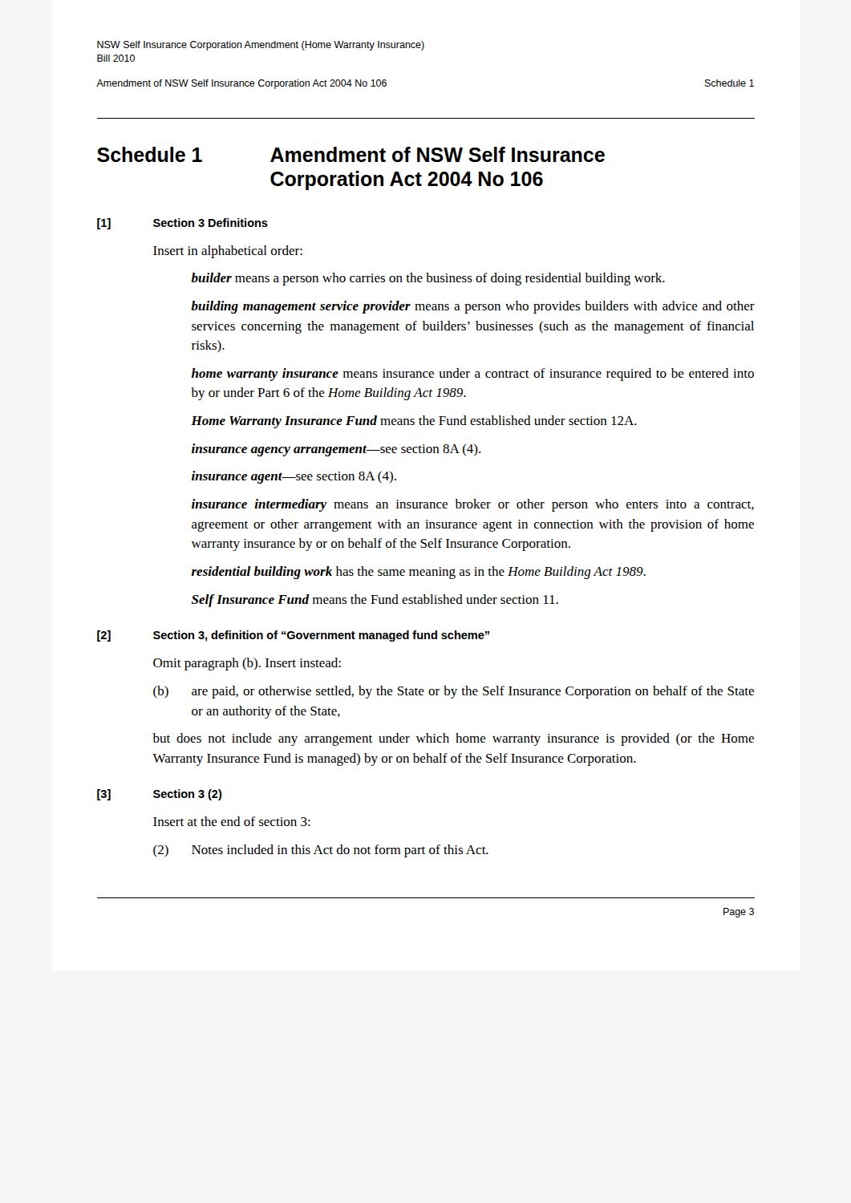NSW Self Insurance Corporation Amendment (Home Warranty Insurance)
Bill 2010
Amendment of NSW Self Insurance Corporation Act 2004 No 106
Schedule 1
Schedule 1
Amendment of NSW Self Insurance
Corporation Act 2004 No 106
[1]
Section 3 Definitions
Insert in alphabetical order:
builder means a person who carries on the business of doing residential building work.
building management service provider means a person who provides builders with advice and other services concerning the management of builders’ businesses (such as the management of financial risks).
home warranty insurance means insurance under a contract of insurance required to be entered into by or under Part 6 of the Home Building Act 1989.
Home Warranty Insurance Fund means the Fund established under section 12A.
insurance agency arrangement—see section 8A (4).
insurance agent—see section 8A (4).
insurance intermediary means an insurance broker or other person who enters into a contract, agreement or other arrangement with an insurance agent in connection with the provision of home warranty insurance by or on behalf of the Self Insurance Corporation.
residential building work has the same meaning as in the Home Building Act 1989.
Self Insurance Fund means the Fund established under section 11.
[2]
Section 3, definition of “Government managed fund scheme”
Omit paragraph (b). Insert instead:
(b)
are paid, or otherwise settled, by the State or by the Self Insurance Corporation on behalf of the State or an authority of the State,
but does not include any arrangement under which home warranty insurance is provided (or the Home Warranty Insurance Fund is managed) by or on behalf of the Self Insurance Corporation.
[3]
Section 3 (2)
Insert at the end of section 3:
(2)
Notes included in this Act do not form part of this Act.
Page 3